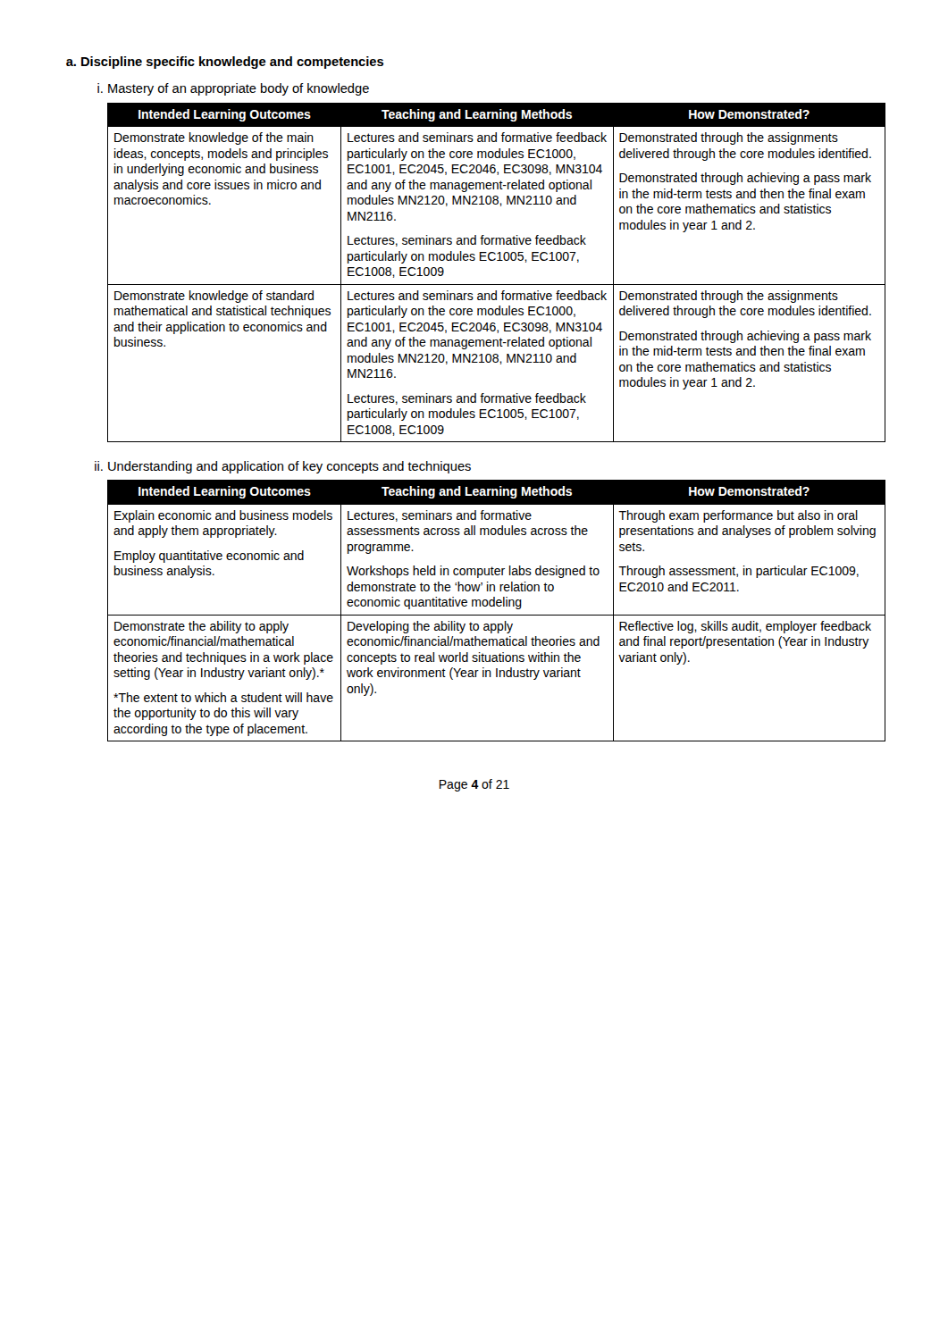Discipline specific knowledge and competencies
Mastery of an appropriate body of knowledge
| Intended Learning Outcomes | Teaching and Learning Methods | How Demonstrated? |
| --- | --- | --- |
| Demonstrate knowledge of the main ideas, concepts, models and principles in underlying economic and business analysis and core issues in micro and macroeconomics. | Lectures and seminars and formative feedback particularly on the core modules EC1000, EC1001, EC2045, EC2046, EC3098, MN3104 and any of the management-related optional modules MN2120, MN2108, MN2110 and MN2116. Lectures, seminars and formative feedback particularly on modules EC1005, EC1007, EC1008, EC1009 | Demonstrated through the assignments delivered through the core modules identified. Demonstrated through achieving a pass mark in the mid-term tests and then the final exam on the core mathematics and statistics modules in year 1 and 2. |
| Demonstrate knowledge of standard mathematical and statistical techniques and their application to economics and business. | Lectures and seminars and formative feedback particularly on the core modules EC1000, EC1001, EC2045, EC2046, EC3098, MN3104 and any of the management-related optional modules MN2120, MN2108, MN2110 and MN2116. Lectures, seminars and formative feedback particularly on modules EC1005, EC1007, EC1008, EC1009 | Demonstrated through the assignments delivered through the core modules identified. Demonstrated through achieving a pass mark in the mid-term tests and then the final exam on the core mathematics and statistics modules in year 1 and 2. |
Understanding and application of key concepts and techniques
| Intended Learning Outcomes | Teaching and Learning Methods | How Demonstrated? |
| --- | --- | --- |
| Explain economic and business models and apply them appropriately. Employ quantitative economic and business analysis. | Lectures, seminars and formative assessments across all modules across the programme. Workshops held in computer labs designed to demonstrate to the ‘how’ in relation to economic quantitative modeling | Through exam performance but also in oral presentations and analyses of problem solving sets. Through assessment, in particular EC1009, EC2010 and EC2011. |
| Demonstrate the ability to apply economic/financial/mathematical theories and techniques in a work place setting (Year in Industry variant only).* *The extent to which a student will have the opportunity to do this will vary according to the type of placement. | Developing the ability to apply economic/financial/mathematical theories and concepts to real world situations within the work environment (Year in Industry variant only). | Reflective log, skills audit, employer feedback and final report/presentation (Year in Industry variant only). |
Page 4 of 21